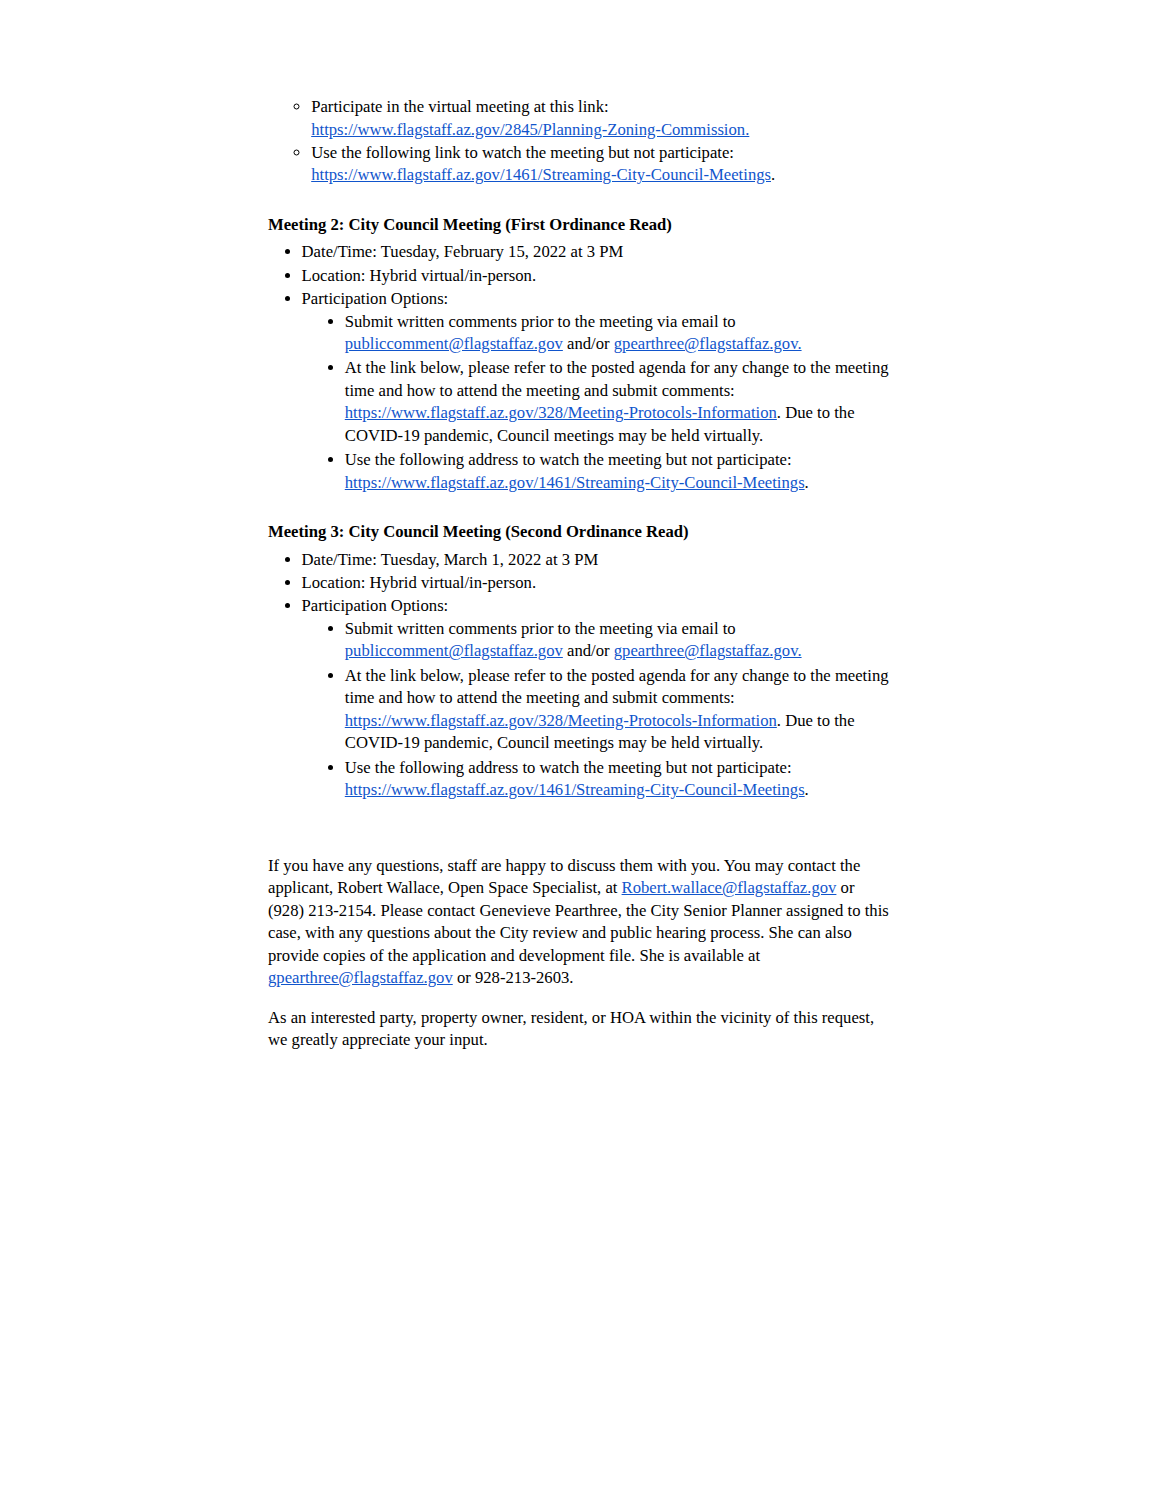Participate in the virtual meeting at this link: https://www.flagstaff.az.gov/2845/Planning-Zoning-Commission.
Use the following link to watch the meeting but not participate: https://www.flagstaff.az.gov/1461/Streaming-City-Council-Meetings.
Meeting 2: City Council Meeting (First Ordinance Read)
Date/Time: Tuesday, February 15, 2022 at 3 PM
Location: Hybrid virtual/in-person.
Participation Options:
Submit written comments prior to the meeting via email to publiccomment@flagstaffaz.gov and/or gpearthree@flagstaffaz.gov.
At the link below, please refer to the posted agenda for any change to the meeting time and how to attend the meeting and submit comments: https://www.flagstaff.az.gov/328/Meeting-Protocols-Information. Due to the COVID-19 pandemic, Council meetings may be held virtually.
Use the following address to watch the meeting but not participate: https://www.flagstaff.az.gov/1461/Streaming-City-Council-Meetings.
Meeting 3: City Council Meeting (Second Ordinance Read)
Date/Time: Tuesday, March 1, 2022 at 3 PM
Location: Hybrid virtual/in-person.
Participation Options:
Submit written comments prior to the meeting via email to publiccomment@flagstaffaz.gov and/or gpearthree@flagstaffaz.gov.
At the link below, please refer to the posted agenda for any change to the meeting time and how to attend the meeting and submit comments: https://www.flagstaff.az.gov/328/Meeting-Protocols-Information. Due to the COVID-19 pandemic, Council meetings may be held virtually.
Use the following address to watch the meeting but not participate: https://www.flagstaff.az.gov/1461/Streaming-City-Council-Meetings.
If you have any questions, staff are happy to discuss them with you. You may contact the applicant, Robert Wallace, Open Space Specialist, at Robert.wallace@flagstaffaz.gov or (928) 213-2154. Please contact Genevieve Pearthree, the City Senior Planner assigned to this case, with any questions about the City review and public hearing process. She can also provide copies of the application and development file. She is available at gpearthree@flagstaffaz.gov or 928-213-2603.
As an interested party, property owner, resident, or HOA within the vicinity of this request, we greatly appreciate your input.